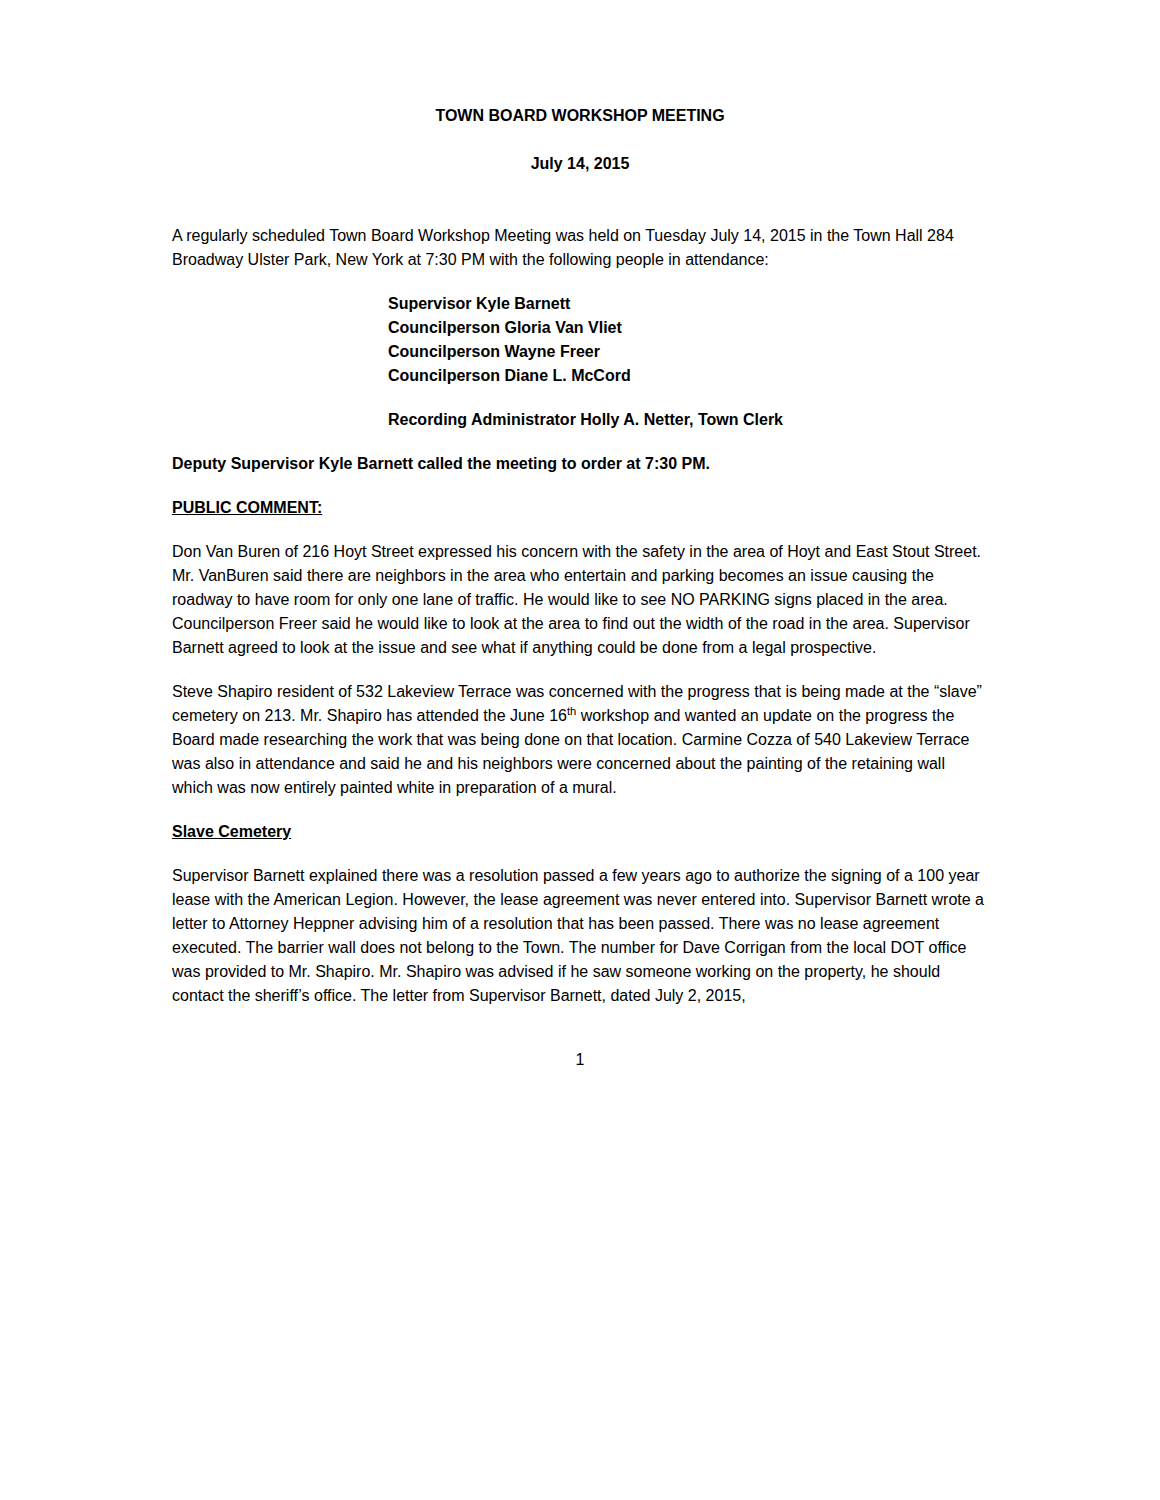TOWN BOARD WORKSHOP MEETING
July 14, 2015
A regularly scheduled Town Board Workshop Meeting was held on Tuesday July 14, 2015 in the Town Hall 284 Broadway Ulster Park, New York at 7:30 PM with the following people in attendance:
Supervisor Kyle Barnett
Councilperson Gloria Van Vliet
Councilperson Wayne Freer
Councilperson Diane L. McCord
Recording Administrator Holly A. Netter, Town Clerk
Deputy Supervisor Kyle Barnett called the meeting to order at 7:30 PM.
PUBLIC COMMENT:
Don Van Buren of 216 Hoyt Street expressed his concern with the safety in the area of Hoyt and East Stout Street. Mr. VanBuren said there are neighbors in the area who entertain and parking becomes an issue causing the roadway to have room for only one lane of traffic. He would like to see NO PARKING signs placed in the area. Councilperson Freer said he would like to look at the area to find out the width of the road in the area. Supervisor Barnett agreed to look at the issue and see what if anything could be done from a legal prospective.
Steve Shapiro resident of 532 Lakeview Terrace was concerned with the progress that is being made at the “slave” cemetery on 213. Mr. Shapiro has attended the June 16th workshop and wanted an update on the progress the Board made researching the work that was being done on that location. Carmine Cozza of 540 Lakeview Terrace was also in attendance and said he and his neighbors were concerned about the painting of the retaining wall which was now entirely painted white in preparation of a mural.
Slave Cemetery
Supervisor Barnett explained there was a resolution passed a few years ago to authorize the signing of a 100 year lease with the American Legion. However, the lease agreement was never entered into. Supervisor Barnett wrote a letter to Attorney Heppner advising him of a resolution that has been passed. There was no lease agreement executed. The barrier wall does not belong to the Town. The number for Dave Corrigan from the local DOT office was provided to Mr. Shapiro. Mr. Shapiro was advised if he saw someone working on the property, he should contact the sheriff’s office. The letter from Supervisor Barnett, dated July 2, 2015,
1